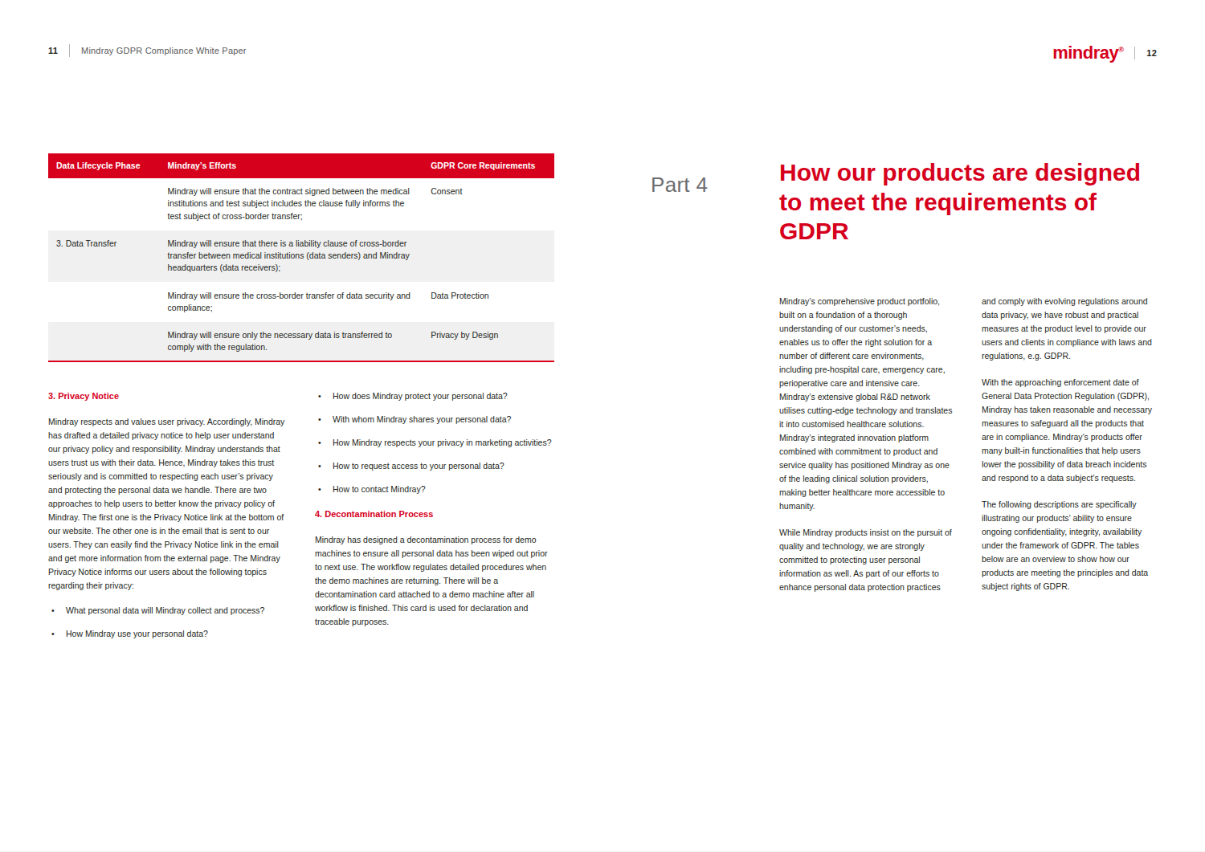11 Mindray GDPR Compliance White Paper
| Data Lifecycle Phase | Mindray’s Efforts | GDPR Core Requirements |
| --- | --- | --- |
| | Mindray will ensure that the contract signed between the medical institutions and test subject includes the clause fully informs the test subject of cross-border transfer; | Consent |
| 3. Data Transfer | Mindray will ensure that there is a liability clause of cross-border transfer between medical institutions (data senders) and Mindray headquarters (data receivers); | |
| | Mindray will ensure the cross-border transfer of data security and compliance; | Data Protection |
| | Mindray will ensure only the necessary data is transferred to comply with the regulation. | Privacy by Design |
3. Privacy Notice
Mindray respects and values user privacy. Accordingly, Mindray has drafted a detailed privacy notice to help user understand our privacy policy and responsibility. Mindray understands that users trust us with their data. Hence, Mindray takes this trust seriously and is committed to respecting each user’s privacy and protecting the personal data we handle. There are two approaches to help users to better know the privacy policy of Mindray. The first one is the Privacy Notice link at the bottom of our website. The other one is in the email that is sent to our users. They can easily find the Privacy Notice link in the email and get more information from the external page. The Mindray Privacy Notice informs our users about the following topics regarding their privacy:
What personal data will Mindray collect and process?
How Mindray use your personal data?
How does Mindray protect your personal data?
With whom Mindray shares your personal data?
How Mindray respects your privacy in marketing activities?
How to request access to your personal data?
How to contact Mindray?
4. Decontamination Process
Mindray has designed a decontamination process for demo machines to ensure all personal data has been wiped out prior to next use. The workflow regulates detailed procedures when the demo machines are returning. There will be a decontamination card attached to a demo machine after all workflow is finished. This card is used for declaration and traceable purposes.
mindray® 12
Part 4
How our products are designed to meet the requirements of GDPR
Mindray’s comprehensive product portfolio, built on a foundation of a thorough understanding of our customer’s needs, enables us to offer the right solution for a number of different care environments, including pre-hospital care, emergency care, perioperative care and intensive care. Mindray’s extensive global R&D network utilises cutting-edge technology and translates it into customised healthcare solutions. Mindray’s integrated innovation platform combined with commitment to product and service quality has positioned Mindray as one of the leading clinical solution providers, making better healthcare more accessible to humanity.
While Mindray products insist on the pursuit of quality and technology, we are strongly committed to protecting user personal information as well. As part of our efforts to enhance personal data protection practices and comply with evolving regulations around data privacy, we have robust and practical measures at the product level to provide our users and clients in compliance with laws and regulations, e.g. GDPR.
With the approaching enforcement date of General Data Protection Regulation (GDPR), Mindray has taken reasonable and necessary measures to safeguard all the products that are in compliance. Mindray’s products offer many built-in functionalities that help users lower the possibility of data breach incidents and respond to a data subject’s requests.
The following descriptions are specifically illustrating our products’ ability to ensure ongoing confidentiality, integrity, availability under the framework of GDPR. The tables below are an overview to show how our products are meeting the principles and data subject rights of GDPR.